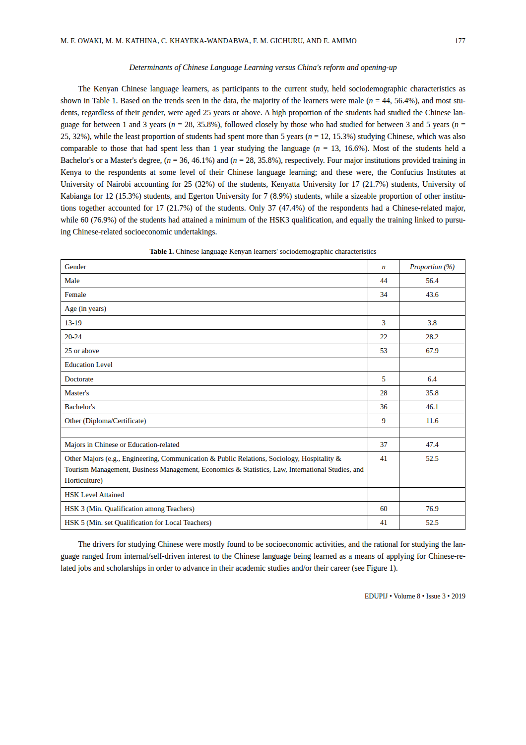M. F. Owaki, M. M. Kathina, C. Khayeka-Wandabwa, F. M. Gichuru, and E. Amimo 177
Determinants of Chinese Language Learning versus China's reform and opening-up
The Kenyan Chinese language learners, as participants to the current study, held sociodemographic characteristics as shown in Table 1. Based on the trends seen in the data, the majority of the learners were male (n = 44, 56.4%), and most students, regardless of their gender, were aged 25 years or above. A high proportion of the students had studied the Chinese language for between 1 and 3 years (n = 28, 35.8%), followed closely by those who had studied for between 3 and 5 years (n = 25, 32%), while the least proportion of students had spent more than 5 years (n = 12, 15.3%) studying Chinese, which was also comparable to those that had spent less than 1 year studying the language (n = 13, 16.6%). Most of the students held a Bachelor's or a Master's degree, (n = 36, 46.1%) and (n = 28, 35.8%), respectively. Four major institutions provided training in Kenya to the respondents at some level of their Chinese language learning; and these were, the Confucius Institutes at University of Nairobi accounting for 25 (32%) of the students, Kenyatta University for 17 (21.7%) students, University of Kabianga for 12 (15.3%) students, and Egerton University for 7 (8.9%) students, while a sizeable proportion of other institutions together accounted for 17 (21.7%) of the students. Only 37 (47.4%) of the respondents had a Chinese-related major, while 60 (76.9%) of the students had attained a minimum of the HSK3 qualification, and equally the training linked to pursuing Chinese-related socioeconomic undertakings.
Table 1. Chinese language Kenyan learners' sociodemographic characteristics
| Gender | n | Proportion (%) |
| --- | --- | --- |
| Male | 44 | 56.4 |
| Female | 34 | 43.6 |
| Age (in years) | | |
| 13-19 | 3 | 3.8 |
| 20-24 | 22 | 28.2 |
| 25 or above | 53 | 67.9 |
| Education Level | | |
| Doctorate | 5 | 6.4 |
| Master's | 28 | 35.8 |
| Bachelor's | 36 | 46.1 |
| Other (Diploma/Certificate) | 9 | 11.6 |
| Majors in Chinese or Education-related | 37 | 47.4 |
| Other Majors (e.g., Engineering, Communication & Public Relations, Sociology, Hospitality & Tourism Management, Business Management, Economics & Statistics, Law, International Studies, and Horticulture) | 41 | 52.5 |
| HSK Level Attained | | |
| HSK 3 (Min. Qualification among Teachers) | 60 | 76.9 |
| HSK 5 (Min. set Qualification for Local Teachers) | 41 | 52.5 |
The drivers for studying Chinese were mostly found to be socioeconomic activities, and the rational for studying the language ranged from internal/self-driven interest to the Chinese language being learned as a means of applying for Chinese-related jobs and scholarships in order to advance in their academic studies and/or their career (see Figure 1).
EDUPIJ • Volume 8 • Issue 3 • 2019